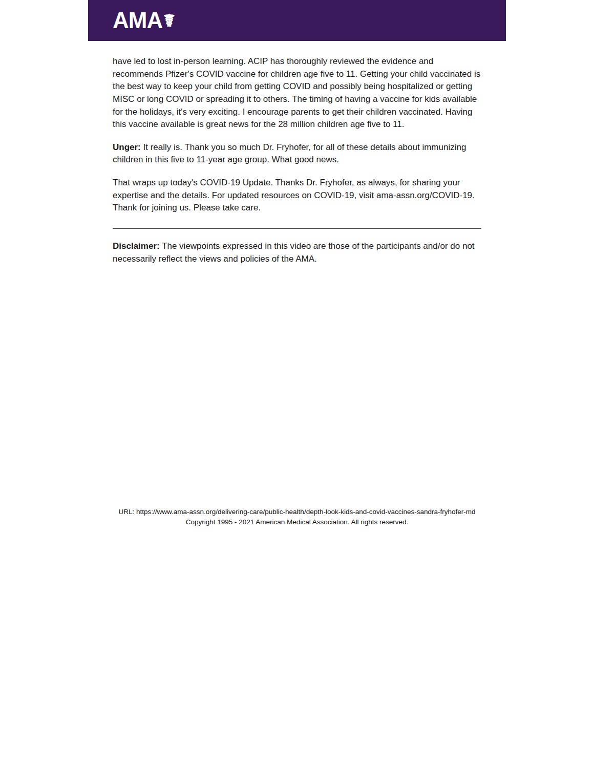AMA☤
have led to lost in-person learning. ACIP has thoroughly reviewed the evidence and recommends Pfizer's COVID vaccine for children age five to 11. Getting your child vaccinated is the best way to keep your child from getting COVID and possibly being hospitalized or getting MISC or long COVID or spreading it to others. The timing of having a vaccine for kids available for the holidays, it's very exciting. I encourage parents to get their children vaccinated. Having this vaccine available is great news for the 28 million children age five to 11.
Unger: It really is. Thank you so much Dr. Fryhofer, for all of these details about immunizing children in this five to 11-year age group. What good news.
That wraps up today's COVID-19 Update. Thanks Dr. Fryhofer, as always, for sharing your expertise and the details. For updated resources on COVID-19, visit ama-assn.org/COVID-19. Thank for joining us. Please take care.
Disclaimer: The viewpoints expressed in this video are those of the participants and/or do not necessarily reflect the views and policies of the AMA.
URL: https://www.ama-assn.org/delivering-care/public-health/depth-look-kids-and-covid-vaccines-sandra-fryhofer-md
Copyright 1995 - 2021 American Medical Association. All rights reserved.